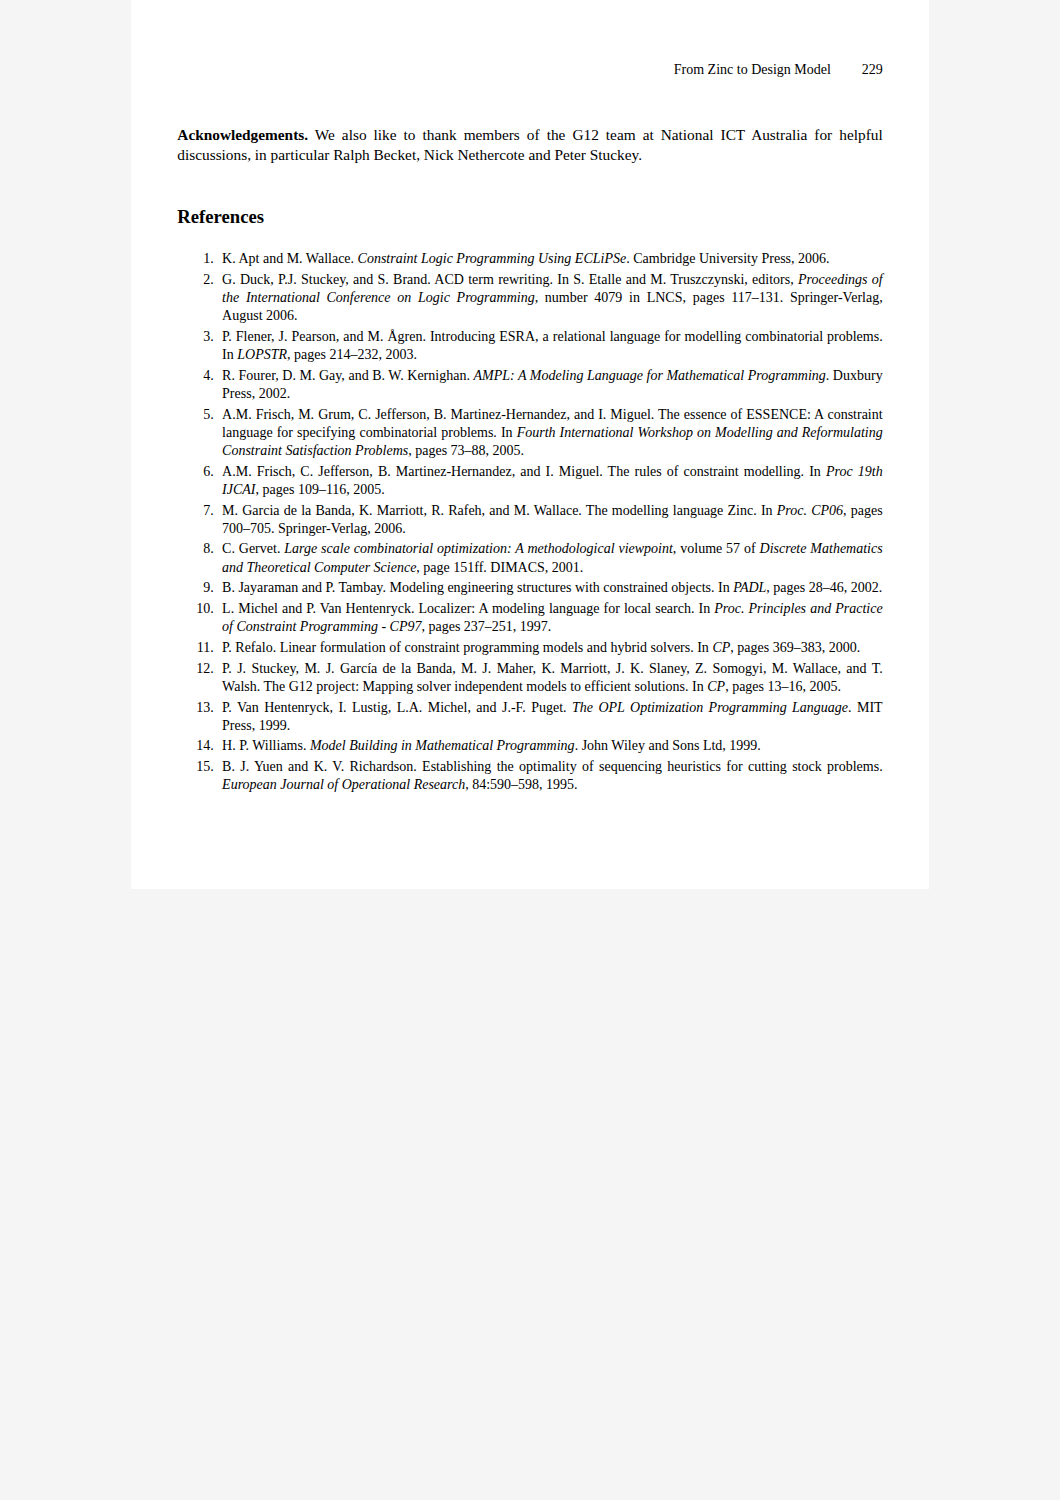From Zinc to Design Model 229
Acknowledgements. We also like to thank members of the G12 team at National ICT Australia for helpful discussions, in particular Ralph Becket, Nick Nethercote and Peter Stuckey.
References
K. Apt and M. Wallace. Constraint Logic Programming Using ECLiPSe. Cambridge University Press, 2006.
G. Duck, P.J. Stuckey, and S. Brand. ACD term rewriting. In S. Etalle and M. Truszczynski, editors, Proceedings of the International Conference on Logic Programming, number 4079 in LNCS, pages 117–131. Springer-Verlag, August 2006.
P. Flener, J. Pearson, and M. Ågren. Introducing ESRA, a relational language for modelling combinatorial problems. In LOPSTR, pages 214–232, 2003.
R. Fourer, D. M. Gay, and B. W. Kernighan. AMPL: A Modeling Language for Mathematical Programming. Duxbury Press, 2002.
A.M. Frisch, M. Grum, C. Jefferson, B. Martinez-Hernandez, and I. Miguel. The essence of ESSENCE: A constraint language for specifying combinatorial problems. In Fourth International Workshop on Modelling and Reformulating Constraint Satisfaction Problems, pages 73–88, 2005.
A.M. Frisch, C. Jefferson, B. Martinez-Hernandez, and I. Miguel. The rules of constraint modelling. In Proc 19th IJCAI, pages 109–116, 2005.
M. Garcia de la Banda, K. Marriott, R. Rafeh, and M. Wallace. The modelling language Zinc. In Proc. CP06, pages 700–705. Springer-Verlag, 2006.
C. Gervet. Large scale combinatorial optimization: A methodological viewpoint, volume 57 of Discrete Mathematics and Theoretical Computer Science, page 151ff. DIMACS, 2001.
B. Jayaraman and P. Tambay. Modeling engineering structures with constrained objects. In PADL, pages 28–46, 2002.
L. Michel and P. Van Hentenryck. Localizer: A modeling language for local search. In Proc. Principles and Practice of Constraint Programming - CP97, pages 237–251, 1997.
P. Refalo. Linear formulation of constraint programming models and hybrid solvers. In CP, pages 369–383, 2000.
P. J. Stuckey, M. J. García de la Banda, M. J. Maher, K. Marriott, J. K. Slaney, Z. Somogyi, M. Wallace, and T. Walsh. The G12 project: Mapping solver independent models to efficient solutions. In CP, pages 13–16, 2005.
P. Van Hentenryck, I. Lustig, L.A. Michel, and J.-F. Puget. The OPL Optimization Programming Language. MIT Press, 1999.
H. P. Williams. Model Building in Mathematical Programming. John Wiley and Sons Ltd, 1999.
B. J. Yuen and K. V. Richardson. Establishing the optimality of sequencing heuristics for cutting stock problems. European Journal of Operational Research, 84:590–598, 1995.